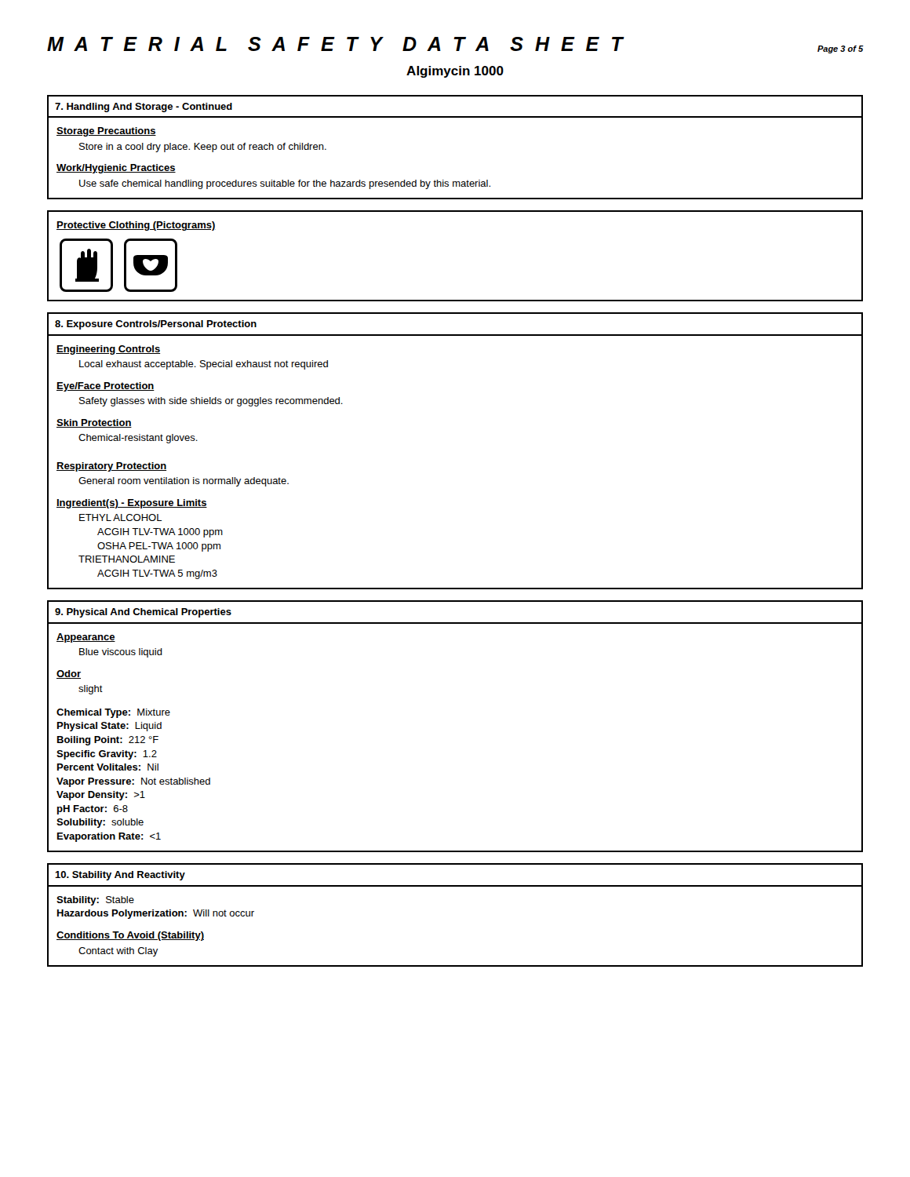M A T E R I A L S A F E T Y D A T A S H E E T
Page 3 of 5
Algimycin 1000
7. Handling And Storage - Continued
Storage Precautions
Store in a cool dry place. Keep out of reach of children.
Work/Hygienic Practices
Use safe chemical handling procedures suitable for the hazards presended by this material.
Protective Clothing (Pictograms)
8. Exposure Controls/Personal Protection
Engineering Controls
Local exhaust acceptable. Special exhaust not required
Eye/Face Protection
Safety glasses with side shields or goggles recommended.
Skin Protection
Chemical-resistant gloves.
Respiratory Protection
General room ventilation is normally adequate.
Ingredient(s) - Exposure Limits
ETHYL ALCOHOL
ACGIH TLV-TWA 1000 ppm
OSHA PEL-TWA 1000 ppm
TRIETHANOLAMINE
ACGIH TLV-TWA 5 mg/m3
9. Physical And Chemical Properties
Appearance
Blue viscous liquid
Odor
slight
Chemical Type: Mixture
Physical State: Liquid
Boiling Point: 212 °F
Specific Gravity: 1.2
Percent Volitales: Nil
Vapor Pressure: Not established
Vapor Density: >1
pH Factor: 6-8
Solubility: soluble
Evaporation Rate: <1
10. Stability And Reactivity
Stability: Stable
Hazardous Polymerization: Will not occur
Conditions To Avoid (Stability)
Contact with Clay